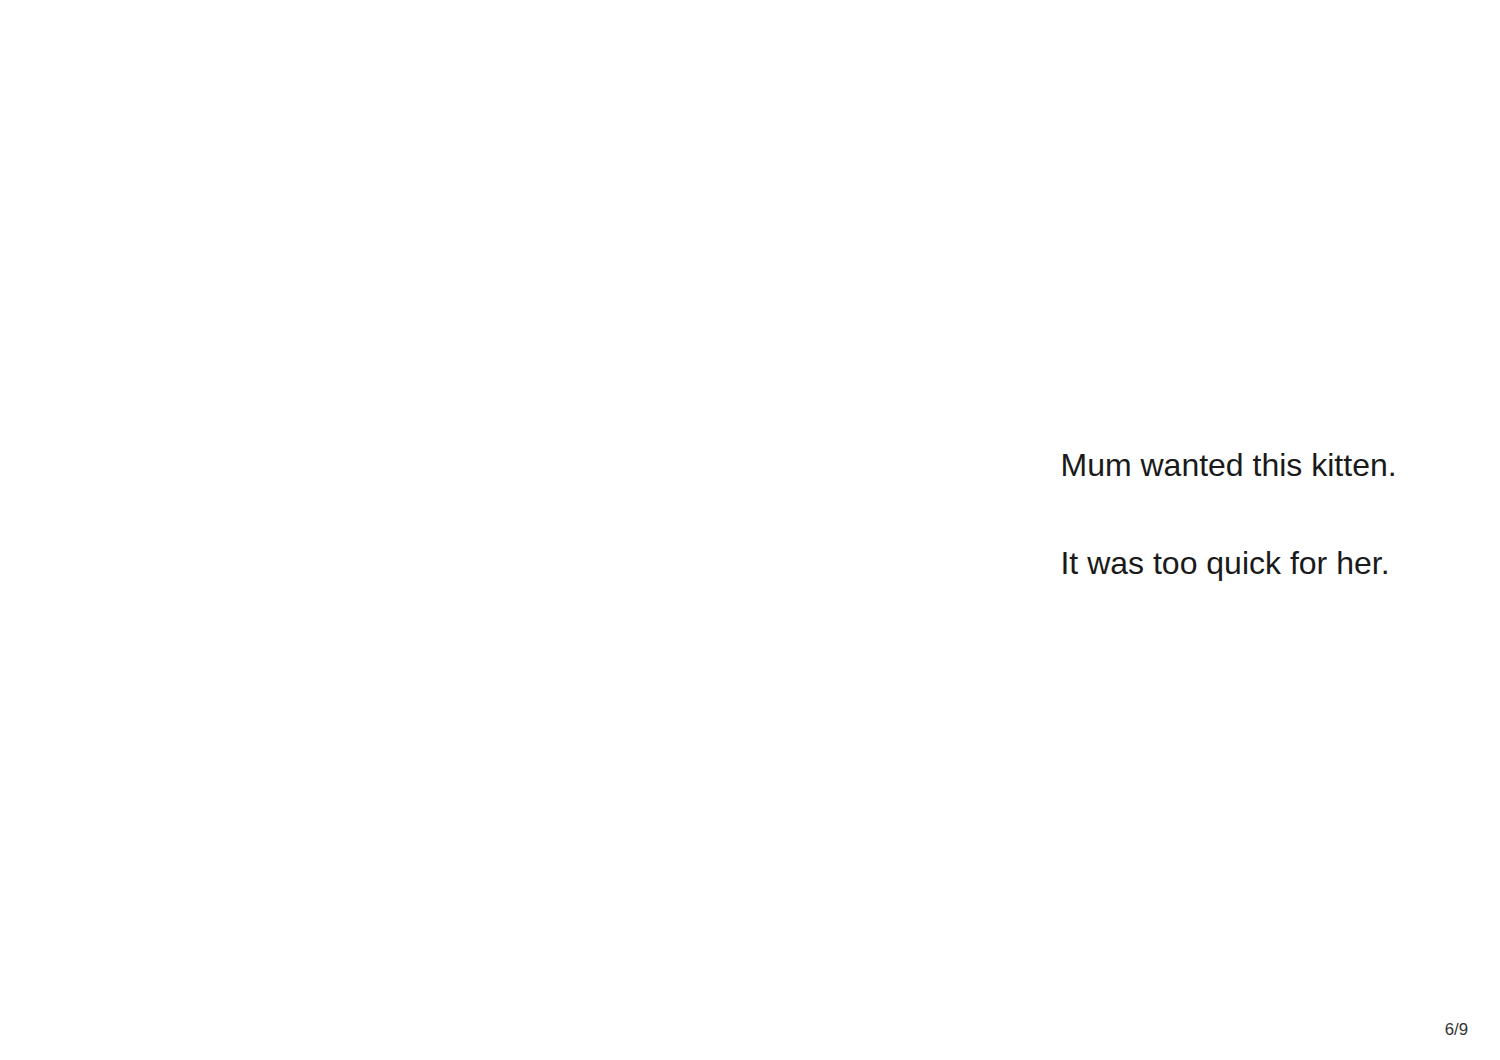Mum reaches for the kitten, but it clings to her skirt.
Mum wanted this kitten.
It was too quick for her.
6/9